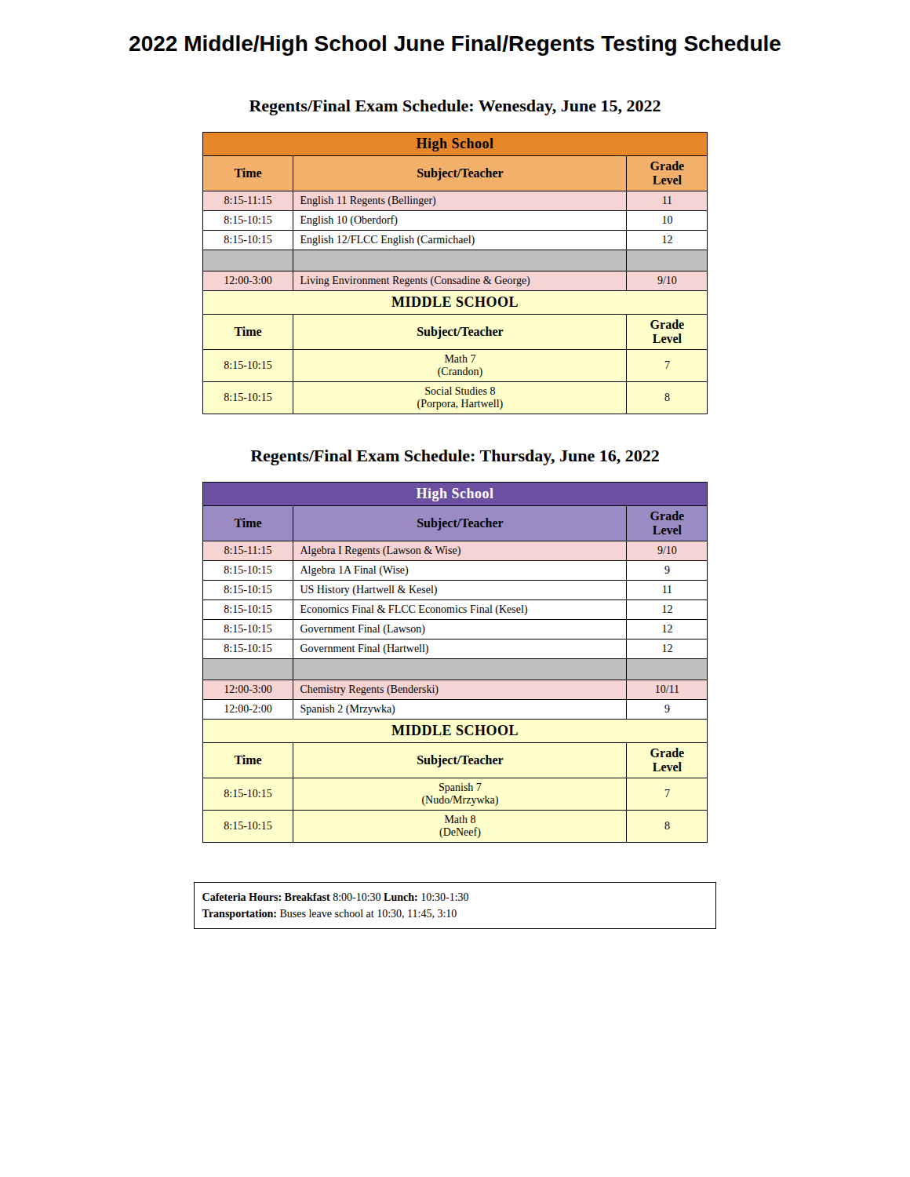2022 Middle/High School June Final/Regents Testing Schedule
Regents/Final Exam Schedule: Wenesday, June 15, 2022
| High School |
| Time | Subject/Teacher | Grade Level |
| 8:15-11:15 | English 11 Regents (Bellinger) | 11 |
| 8:15-10:15 | English 10 (Oberdorf) | 10 |
| 8:15-10:15 | English 12/FLCC English (Carmichael) | 12 |
| 12:00-3:00 | Living Environment Regents (Consadine & George) | 9/10 |
| MIDDLE SCHOOL |
| Time | Subject/Teacher | Grade Level |
| 8:15-10:15 | Math 7 (Crandon) | 7 |
| 8:15-10:15 | Social Studies 8 (Porpora, Hartwell) | 8 |
Regents/Final Exam Schedule: Thursday, June 16, 2022
| High School |
| Time | Subject/Teacher | Grade Level |
| 8:15-11:15 | Algebra I Regents (Lawson & Wise) | 9/10 |
| 8:15-10:15 | Algebra 1A Final (Wise) | 9 |
| 8:15-10:15 | US History (Hartwell & Kesel) | 11 |
| 8:15-10:15 | Economics Final & FLCC Economics Final (Kesel) | 12 |
| 8:15-10:15 | Government Final (Lawson) | 12 |
| 8:15-10:15 | Government Final (Hartwell) | 12 |
| 12:00-3:00 | Chemistry Regents (Benderski) | 10/11 |
| 12:00-2:00 | Spanish 2 (Mrzywka) | 9 |
| MIDDLE SCHOOL |
| Time | Subject/Teacher | Grade Level |
| 8:15-10:15 | Spanish 7 (Nudo/Mrzywka) | 7 |
| 8:15-10:15 | Math 8 (DeNeef) | 8 |
Cafeteria Hours: Breakfast 8:00-10:30 Lunch: 10:30-1:30
Transportation: Buses leave school at 10:30, 11:45, 3:10